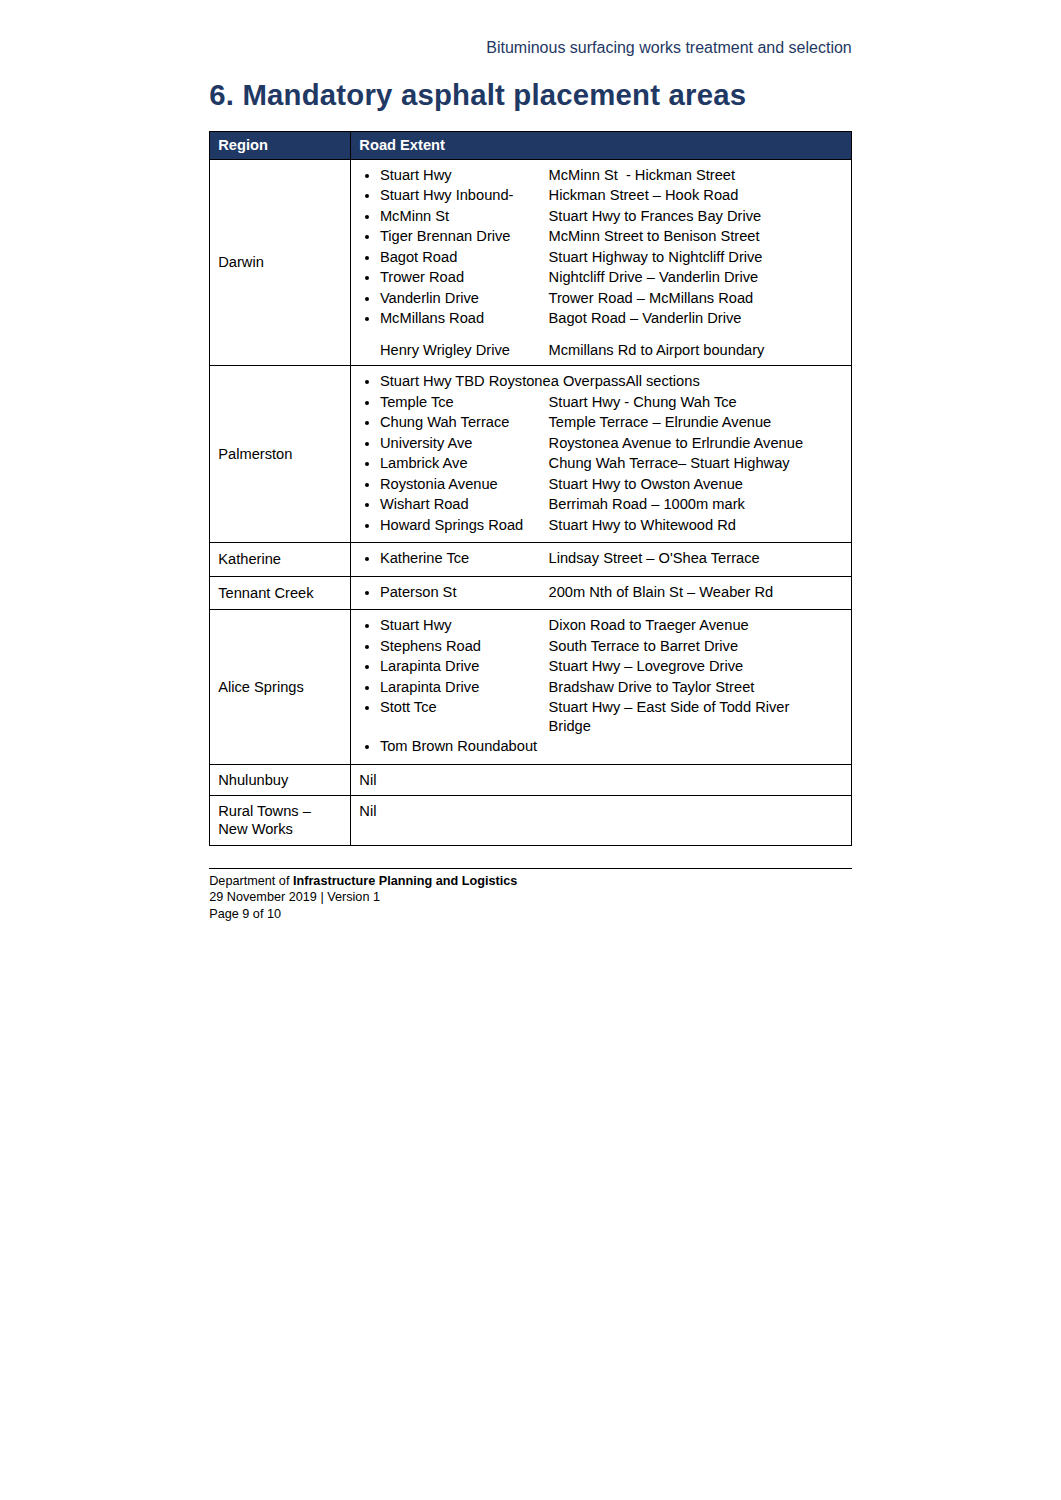Bituminous surfacing works treatment and selection
6. Mandatory asphalt placement areas
| Region | Road Extent |
| --- | --- |
| Darwin | Stuart Hwy McMinn St - Hickman Street Stuart Hwy Inbound- Hickman Street – Hook Road McMinn St Stuart Hwy to Frances Bay Drive Tiger Brennan Drive McMinn Street to Benison Street Bagot Road Stuart Highway to Nightcliff Drive Trower Road Nightcliff Drive – Vanderlin Drive Vanderlin Drive Trower Road – McMillans Road McMillans Road Bagot Road – Vanderlin Drive Henry Wrigley Drive Mcmillans Rd to Airport boundary |
| Palmerston | Stuart Hwy TBD Roystonea Overpass All sections Temple Tce Stuart Hwy - Chung Wah Tce Chung Wah Terrace Temple Terrace – Elrundie Avenue University Ave Roystonea Avenue to Erlrundie Avenue Lambrick Ave Chung Wah Terrace– Stuart Highway Roystonia Avenue Stuart Hwy to Owston Avenue Wishart Road Berrimah Road – 1000m mark Howard Springs Road Stuart Hwy to Whitewood Rd |
| Katherine | Katherine Tce Lindsay Street – O'Shea Terrace |
| Tennant Creek | Paterson St 200m Nth of Blain St – Weaber Rd |
| Alice Springs | Stuart Hwy Dixon Road to Traeger Avenue Stephens Road South Terrace to Barret Drive Larapinta Drive Stuart Hwy – Lovegrove Drive Larapinta Drive Bradshaw Drive to Taylor Street Stott Tce Stuart Hwy – East Side of Todd River Bridge Tom Brown Roundabout |
| Nhulunbuy | Nil |
| Rural Towns – New Works | Nil |
Department of Infrastructure Planning and Logistics
29 November 2019 | Version 1
Page 9 of 10